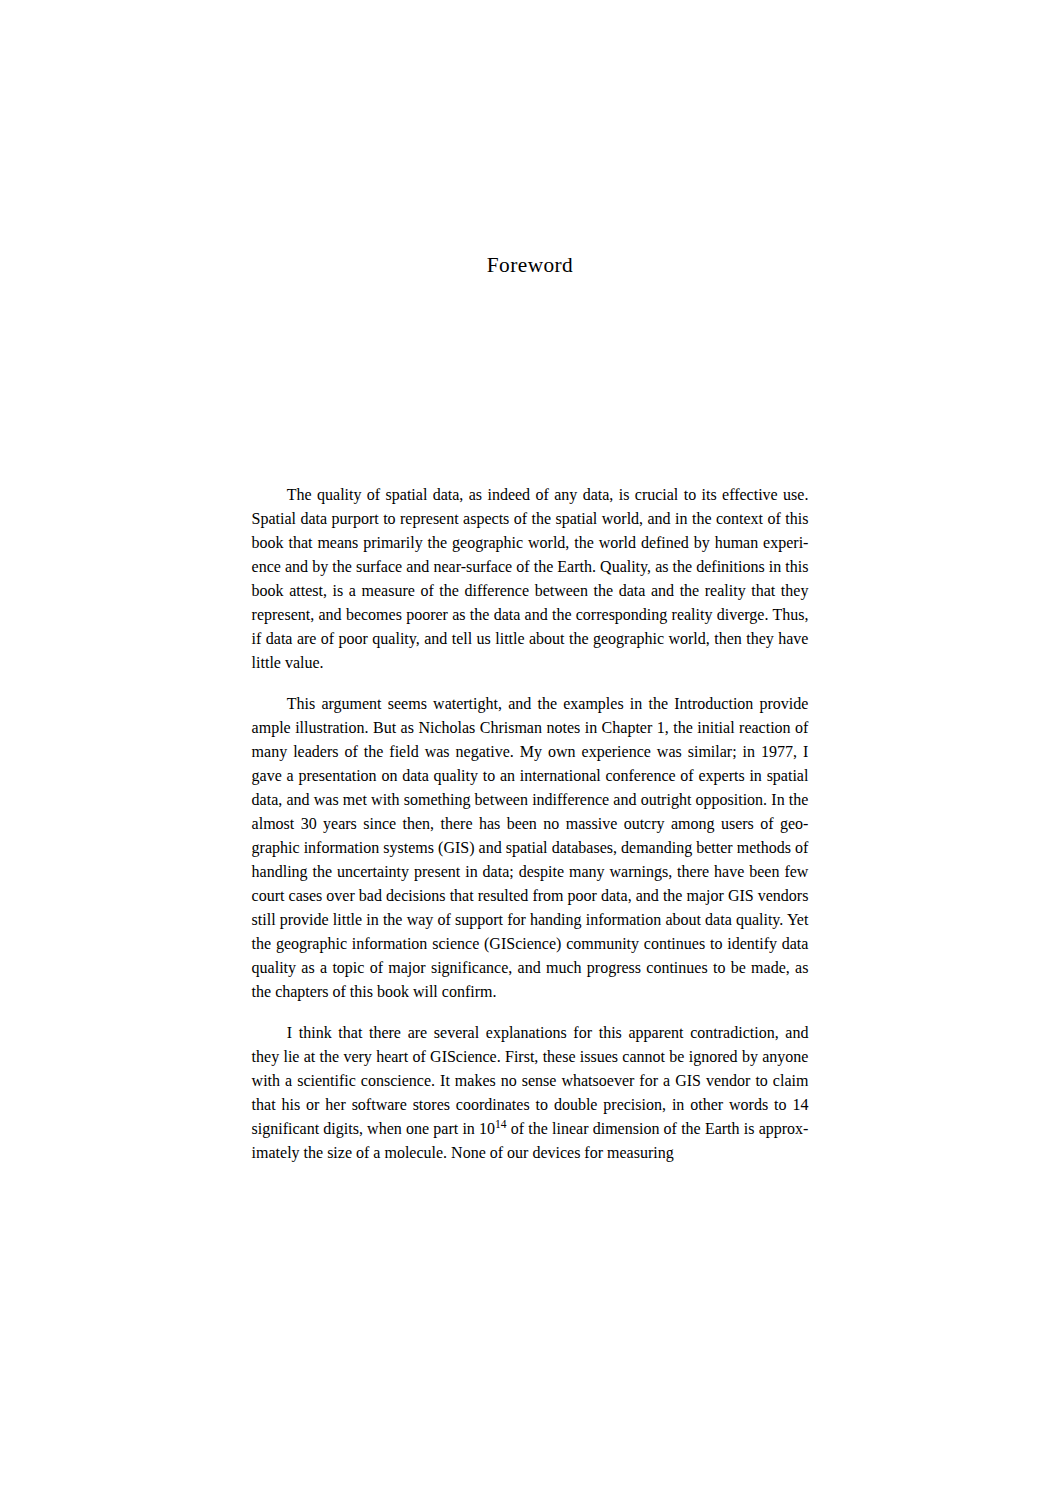Foreword
The quality of spatial data, as indeed of any data, is crucial to its effective use. Spatial data purport to represent aspects of the spatial world, and in the context of this book that means primarily the geographic world, the world defined by human experience and by the surface and near-surface of the Earth. Quality, as the definitions in this book attest, is a measure of the difference between the data and the reality that they represent, and becomes poorer as the data and the corresponding reality diverge. Thus, if data are of poor quality, and tell us little about the geographic world, then they have little value.
This argument seems watertight, and the examples in the Introduction provide ample illustration. But as Nicholas Chrisman notes in Chapter 1, the initial reaction of many leaders of the field was negative. My own experience was similar; in 1977, I gave a presentation on data quality to an international conference of experts in spatial data, and was met with something between indifference and outright opposition. In the almost 30 years since then, there has been no massive outcry among users of geographic information systems (GIS) and spatial databases, demanding better methods of handling the uncertainty present in data; despite many warnings, there have been few court cases over bad decisions that resulted from poor data, and the major GIS vendors still provide little in the way of support for handing information about data quality. Yet the geographic information science (GIScience) community continues to identify data quality as a topic of major significance, and much progress continues to be made, as the chapters of this book will confirm.
I think that there are several explanations for this apparent contradiction, and they lie at the very heart of GIScience. First, these issues cannot be ignored by anyone with a scientific conscience. It makes no sense whatsoever for a GIS vendor to claim that his or her software stores coordinates to double precision, in other words to 14 significant digits, when one part in 1014 of the linear dimension of the Earth is approximately the size of a molecule. None of our devices for measuring